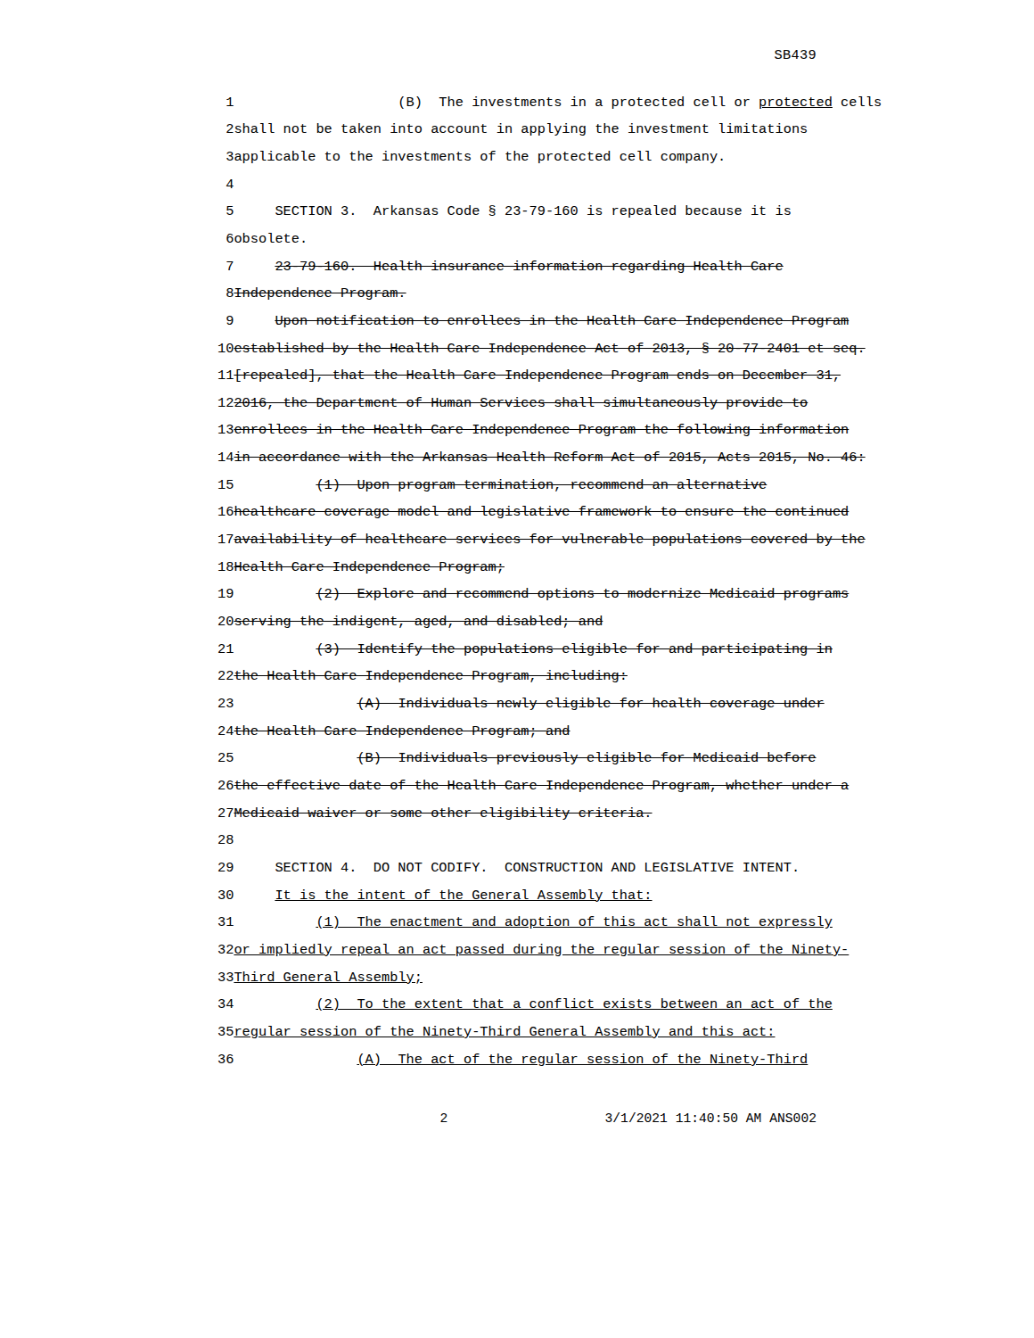SB439
| 1 | (B) The investments in a protected cell or protected cells |
| 2 | shall not be taken into account in applying the investment limitations |
| 3 | applicable to the investments of the protected cell company. |
| 4 | |
| 5 | SECTION 3. Arkansas Code § 23-79-160 is repealed because it is |
| 6 | obsolete. |
| 7 | 23-79-160. Health insurance information regarding Health Care |
| 8 | Independence Program. |
| 9 | Upon notification to enrollees in the Health Care Independence Program |
| 10 | established by the Health Care Independence Act of 2013, § 20-77-2401 et seq. |
| 11 | [repealed], that the Health Care Independence Program ends on December 31, |
| 12 | 2016, the Department of Human Services shall simultaneously provide to |
| 13 | enrollees in the Health Care Independence Program the following information |
| 14 | in accordance with the Arkansas Health Reform Act of 2015, Acts 2015, No. 46: |
| 15 | (1) Upon program termination, recommend an alternative |
| 16 | healthcare coverage model and legislative framework to ensure the continued |
| 17 | availability of healthcare services for vulnerable populations covered by the |
| 18 | Health Care Independence Program; |
| 19 | (2) Explore and recommend options to modernize Medicaid programs |
| 20 | serving the indigent, aged, and disabled; and |
| 21 | (3) Identify the populations eligible for and participating in |
| 22 | the Health Care Independence Program, including: |
| 23 | (A) Individuals newly eligible for health coverage under |
| 24 | the Health Care Independence Program; and |
| 25 | (B) Individuals previously eligible for Medicaid before |
| 26 | the effective date of the Health Care Independence Program, whether under a |
| 27 | Medicaid waiver or some other eligibility criteria. |
| 28 | |
| 29 | SECTION 4. DO NOT CODIFY. CONSTRUCTION AND LEGISLATIVE INTENT. |
| 30 | It is the intent of the General Assembly that: |
| 31 | (1) The enactment and adoption of this act shall not expressly |
| 32 | or impliedly repeal an act passed during the regular session of the Ninety- |
| 33 | Third General Assembly; |
| 34 | (2) To the extent that a conflict exists between an act of the |
| 35 | regular session of the Ninety-Third General Assembly and this act: |
| 36 | (A) The act of the regular session of the Ninety-Third |
2
3/1/2021 11:40:50 AM ANS002